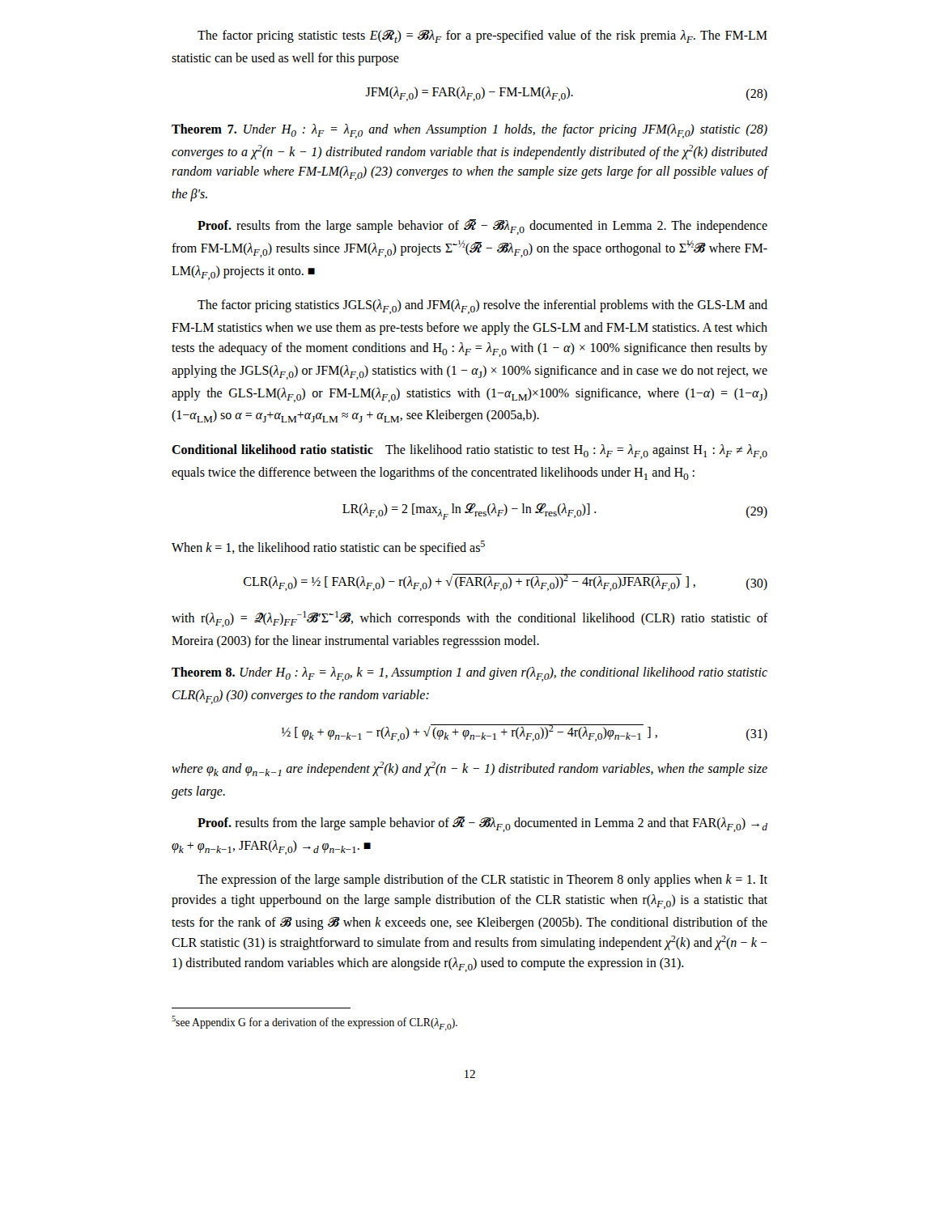The factor pricing statistic tests E(𝓡t) = 𝓑λF for a pre-specified value of the risk premia λF. The FM-LM statistic can be used as well for this purpose
JFM(λF,0) = FAR(λF,0) − FM-LM(λF,0). (28)
Theorem 7. Under H0 : λF = λF,0 and when Assumption 1 holds, the factor pricing JFM(λF,0) statistic (28) converges to a χ2(n − k − 1) distributed random variable that is independently distributed of the χ2(k) distributed random variable where FM-LM(λF,0) (23) converges to when the sample size gets large for all possible values of the β's.
Proof. results from the large sample behavior of 𝓡̅ − 𝓑̃λF,0 documented in Lemma 2. The independence from FM-LM(λF,0) results since JFM(λF,0) projects Σ̃−½(𝓡̅ − 𝓑̃λF,0) on the space orthogonal to Σ̃½𝓑̃ where FM-LM(λF,0) projects it onto. ■
The factor pricing statistics JGLS(λF,0) and JFM(λF,0) resolve the inferential problems with the GLS-LM and FM-LM statistics when we use them as pre-tests before we apply the GLS-LM and FM-LM statistics. A test which tests the adequacy of the moment conditions and H0 : λF = λF,0 with (1 − α) × 100% significance then results by applying the JGLS(λF,0) or JFM(λF,0) statistics with (1 − αJ) × 100% significance and in case we do not reject, we apply the GLS-LM(λF,0) or FM-LM(λF,0) statistics with (1−αLM)×100% significance, where (1−α) = (1−αJ)(1−αLM) so α = αJ+αLM+αJαLM ≈ αJ + αLM, see Kleibergen (2005a,b).
Conditional likelihood ratio statistic The likelihood ratio statistic to test H0 : λF = λF,0 against H1 : λF ≠ λF,0 equals twice the difference between the logarithms of the concentrated likelihoods under H1 and H0 :
LR(λF,0) = 2 [maxλF ln 𝓛res(λF) − ln 𝓛res(λF,0)] . (29)
When k = 1, the likelihood ratio statistic can be specified as5
CLR(λF,0) = ½ [ FAR(λF,0) − r(λF,0) + √(FAR(λF,0) + r(λF,0))2 − 4r(λF,0)JFAR(λF,0) ] , (30)
with r(λF,0) = 𝒬̂(λF)FF−1𝓑̃′Σ̃−1𝓑̃, which corresponds with the conditional likelihood (CLR) ratio statistic of Moreira (2003) for the linear instrumental variables regresssion model.
Theorem 8. Under H0 : λF = λF,0, k = 1, Assumption 1 and given r(λF,0), the conditional likelihood ratio statistic CLR(λF,0) (30) converges to the random variable:
½ [ φk + φn−k−1 − r(λF,0) + √(φk + φn−k−1 + r(λF,0))2 − 4r(λF,0)φn−k−1 ] , (31)
where φk and φn−k−1 are independent χ2(k) and χ2(n − k − 1) distributed random variables, when the sample size gets large.
Proof. results from the large sample behavior of 𝓡̅ − 𝓑̃λF,0 documented in Lemma 2 and that FAR(λF,0) →d φk + φn−k−1, JFAR(λF,0) →d φn−k−1. ■
The expression of the large sample distribution of the CLR statistic in Theorem 8 only applies when k = 1. It provides a tight upperbound on the large sample distribution of the CLR statistic when r(λF,0) is a statistic that tests for the rank of 𝓑 using 𝓑̃ when k exceeds one, see Kleibergen (2005b). The conditional distribution of the CLR statistic (31) is straightforward to simulate from and results from simulating independent χ2(k) and χ2(n − k − 1) distributed random variables which are alongside r(λF,0) used to compute the expression in (31).
5see Appendix G for a derivation of the expression of CLR(λF,0).
12